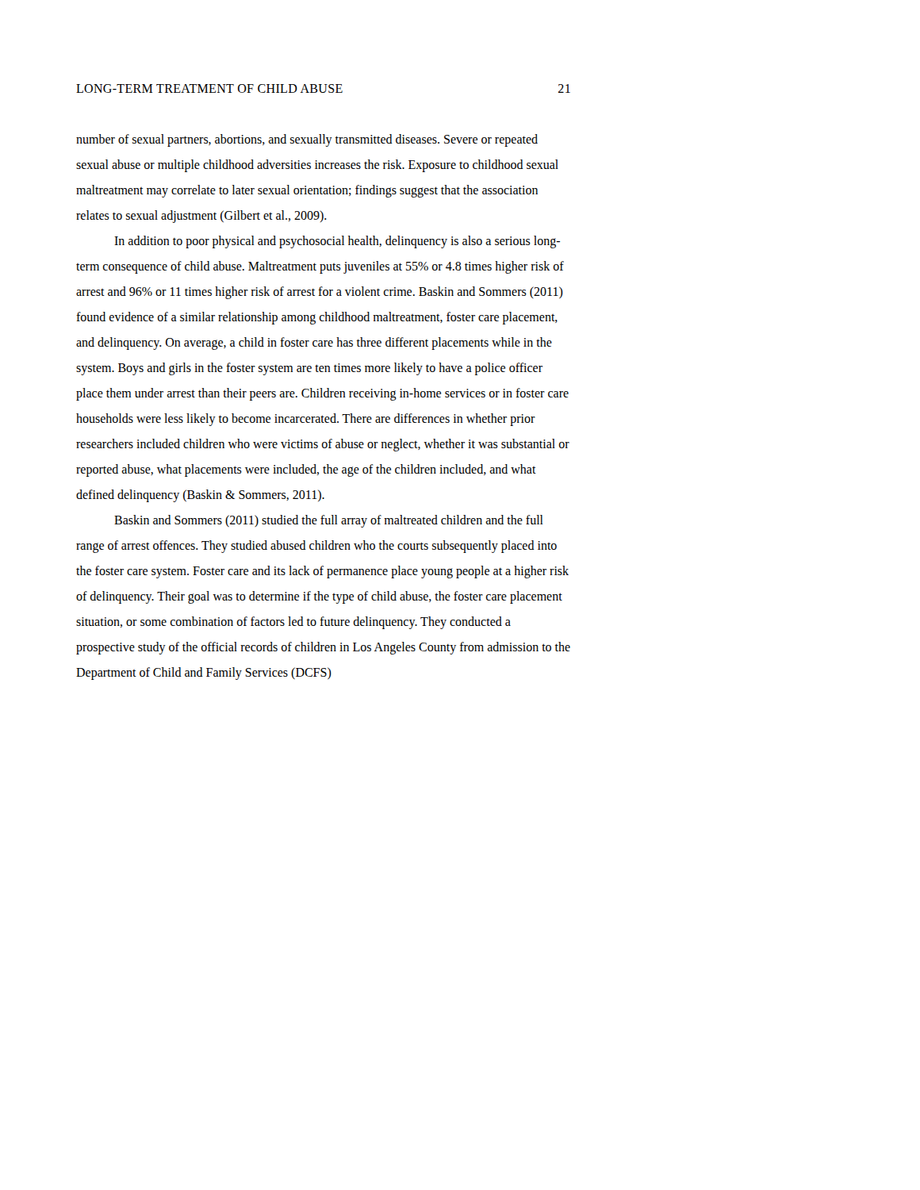Long-Term Treatment of Child Abuse 21
number of sexual partners, abortions, and sexually transmitted diseases. Severe or repeated sexual abuse or multiple childhood adversities increases the risk. Exposure to childhood sexual maltreatment may correlate to later sexual orientation; findings suggest that the association relates to sexual adjustment (Gilbert et al., 2009).
In addition to poor physical and psychosocial health, delinquency is also a serious long-term consequence of child abuse. Maltreatment puts juveniles at 55% or 4.8 times higher risk of arrest and 96% or 11 times higher risk of arrest for a violent crime. Baskin and Sommers (2011) found evidence of a similar relationship among childhood maltreatment, foster care placement, and delinquency. On average, a child in foster care has three different placements while in the system. Boys and girls in the foster system are ten times more likely to have a police officer place them under arrest than their peers are. Children receiving in-home services or in foster care households were less likely to become incarcerated. There are differences in whether prior researchers included children who were victims of abuse or neglect, whether it was substantial or reported abuse, what placements were included, the age of the children included, and what defined delinquency (Baskin & Sommers, 2011).
Baskin and Sommers (2011) studied the full array of maltreated children and the full range of arrest offences. They studied abused children who the courts subsequently placed into the foster care system. Foster care and its lack of permanence place young people at a higher risk of delinquency. Their goal was to determine if the type of child abuse, the foster care placement situation, or some combination of factors led to future delinquency. They conducted a prospective study of the official records of children in Los Angeles County from admission to the Department of Child and Family Services (DCFS)